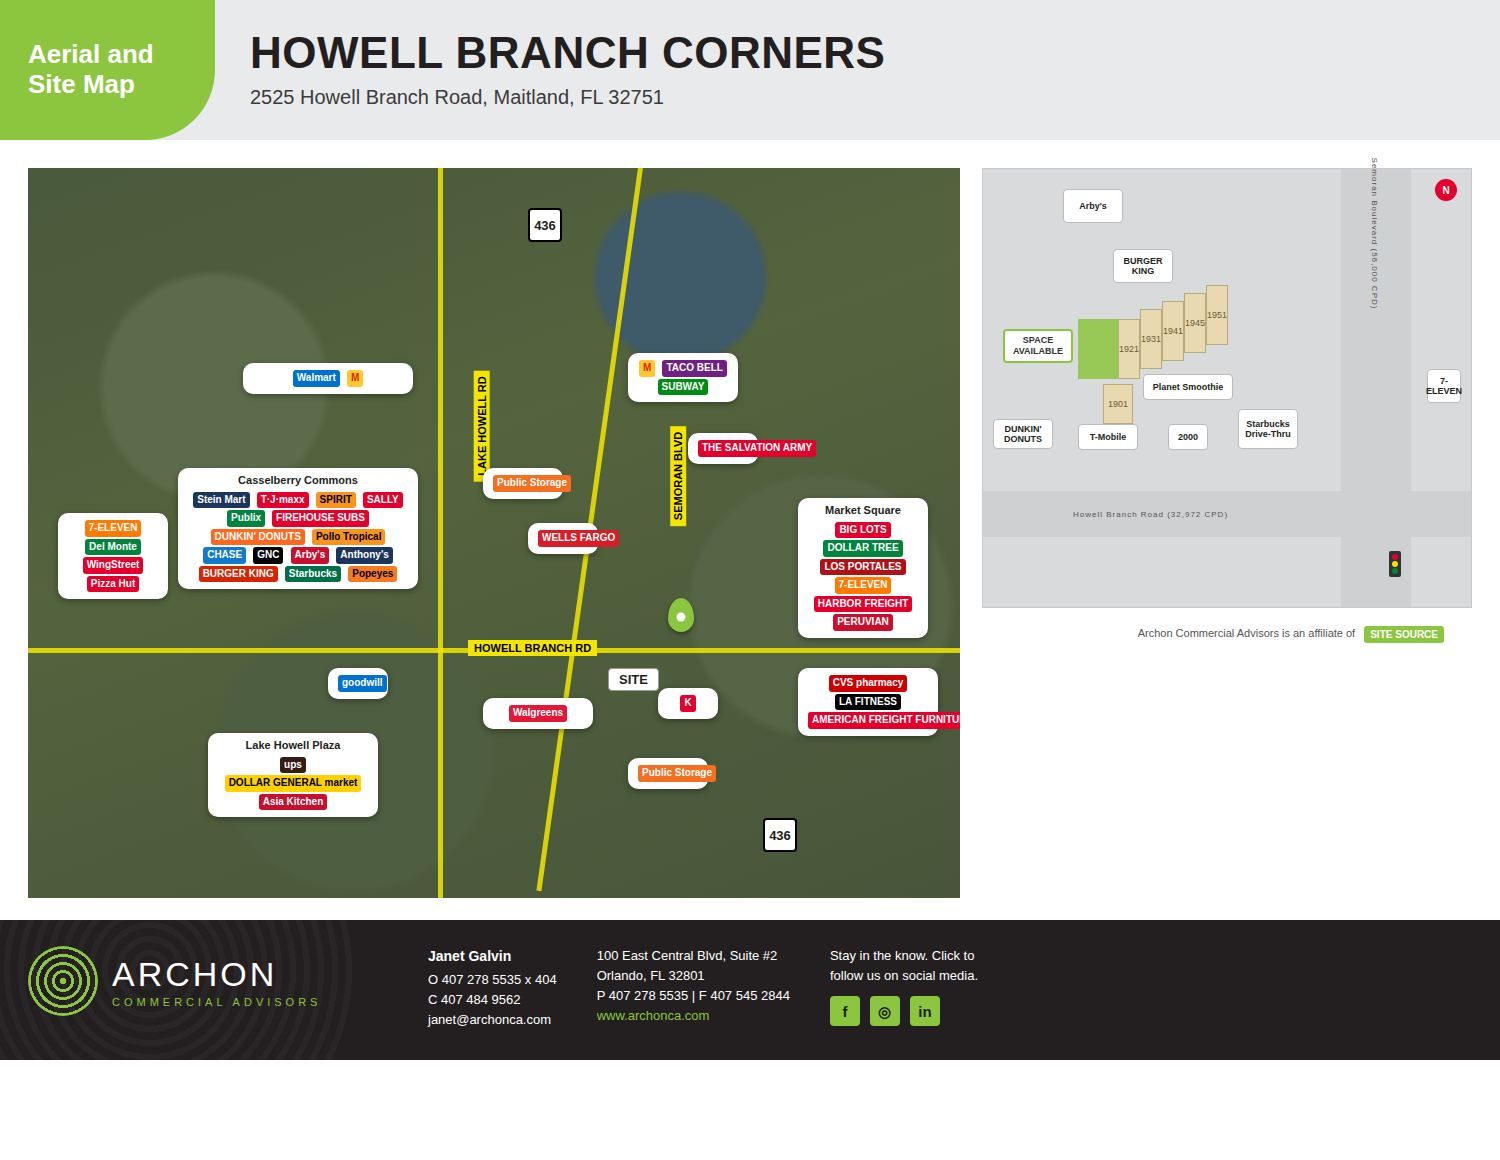Aerial and
Site Map
HOWELL BRANCH CORNERS
2525 Howell Branch Road, Maitland, FL 32751
436
436
LAKE HOWELL RD
SEMORAN BLVD
HOWELL BRANCH RD
Walmart M
M TACO BELL SUBWAY
THE SALVATION ARMY
Public Storage
WELLS FARGO
Casselberry Commons Stein Mart T·J·maxx SPIRIT SALLY Publix FIREHOUSE SUBS DUNKIN' DONUTS Pollo Tropical CHASE GNC Arby's Anthony's BURGER KING Starbucks Popeyes
7-ELEVEN Del Monte WingStreet Pizza Hut
Market Square BIG LOTS DOLLAR TREE LOS PORTALES 7-ELEVEN HARBOR FREIGHT PERUVIAN
SITE
goodwill
Walgreens
K
CVS pharmacy LA FITNESS AMERICAN FREIGHT FURNITURE · MATTRESS
Public Storage
Lake Howell Plaza ups DOLLAR GENERAL market Asia Kitchen
N
Semoran Boulevard (56,000 CPD)
Howell Branch Road (32,972 CPD)
Arby's
BURGER KING
SPACE
AVAILABLE
1921
1931
1941
1945
1951
1901
Planet Smoothie
T-Mobile
2000
Starbucks
Drive-Thru
DUNKIN' DONUTS
7-ELEVEN
Archon Commercial Advisors is an affiliate of SITE SOURCE
ARCHON
COMMERCIAL ADVISORS
Janet Galvin O 407 278 5535 x 404
C 407 484 9562
janet@archonca.com
100 East Central Blvd, Suite #2
Orlando, FL 32801
P 407 278 5535 | F 407 545 2844
www.archonca.com
Stay in the know. Click to
follow us on social media.
f◎in